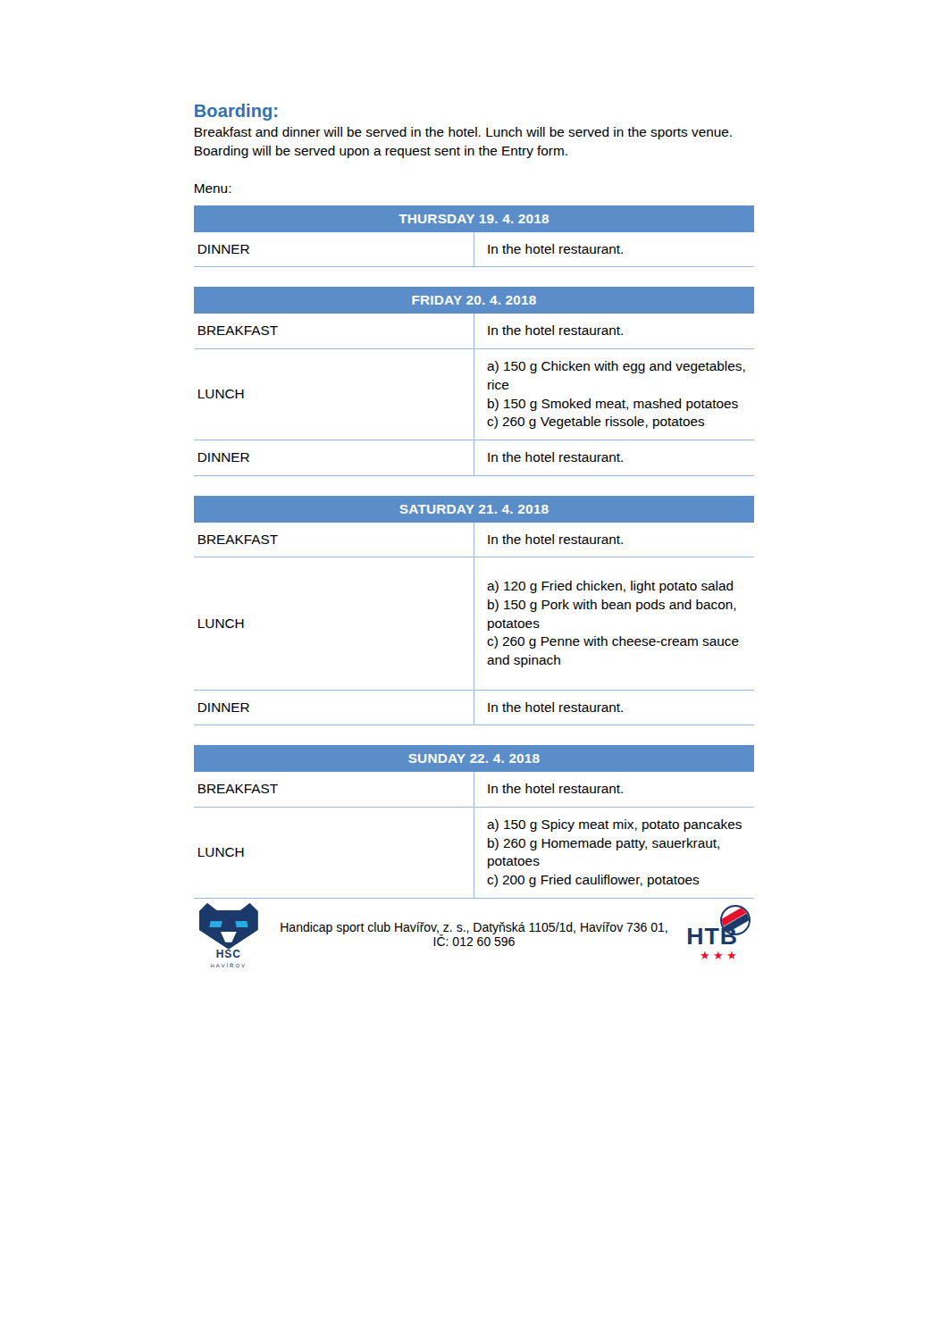Boarding:
Breakfast and dinner will be served in the hotel. Lunch will be served in the sports venue.
Boarding will be served upon a request sent in the Entry form.
Menu:
| THURSDAY 19. 4. 2018 |
| --- |
| DINNER | In the hotel restaurant. |
| FRIDAY 20. 4. 2018 |
| --- |
| BREAKFAST | In the hotel restaurant. |
| LUNCH | a) 150 g Chicken with egg and vegetables, rice b) 150 g Smoked meat, mashed potatoes c) 260 g Vegetable rissole, potatoes |
| DINNER | In the hotel restaurant. |
| SATURDAY 21. 4. 2018 |
| --- |
| BREAKFAST | In the hotel restaurant. |
| LUNCH | a) 120 g Fried chicken, light potato salad b) 150 g Pork with bean pods and bacon, potatoes c) 260 g Penne with cheese-cream sauce and spinach |
| DINNER | In the hotel restaurant. |
| SUNDAY 22. 4. 2018 |
| --- |
| BREAKFAST | In the hotel restaurant. |
| LUNCH | a) 150 g Spicy meat mix, potato pancakes b) 260 g Homemade patty, sauerkraut, potatoes c) 200 g Fried cauliflower, potatoes |
HSC
HAVÍŘOV
Handicap sport club Havířov, z. s., Datyňská 1105/1d, Havířov 736 01, IČ: 012 60 596
HTB
★★★